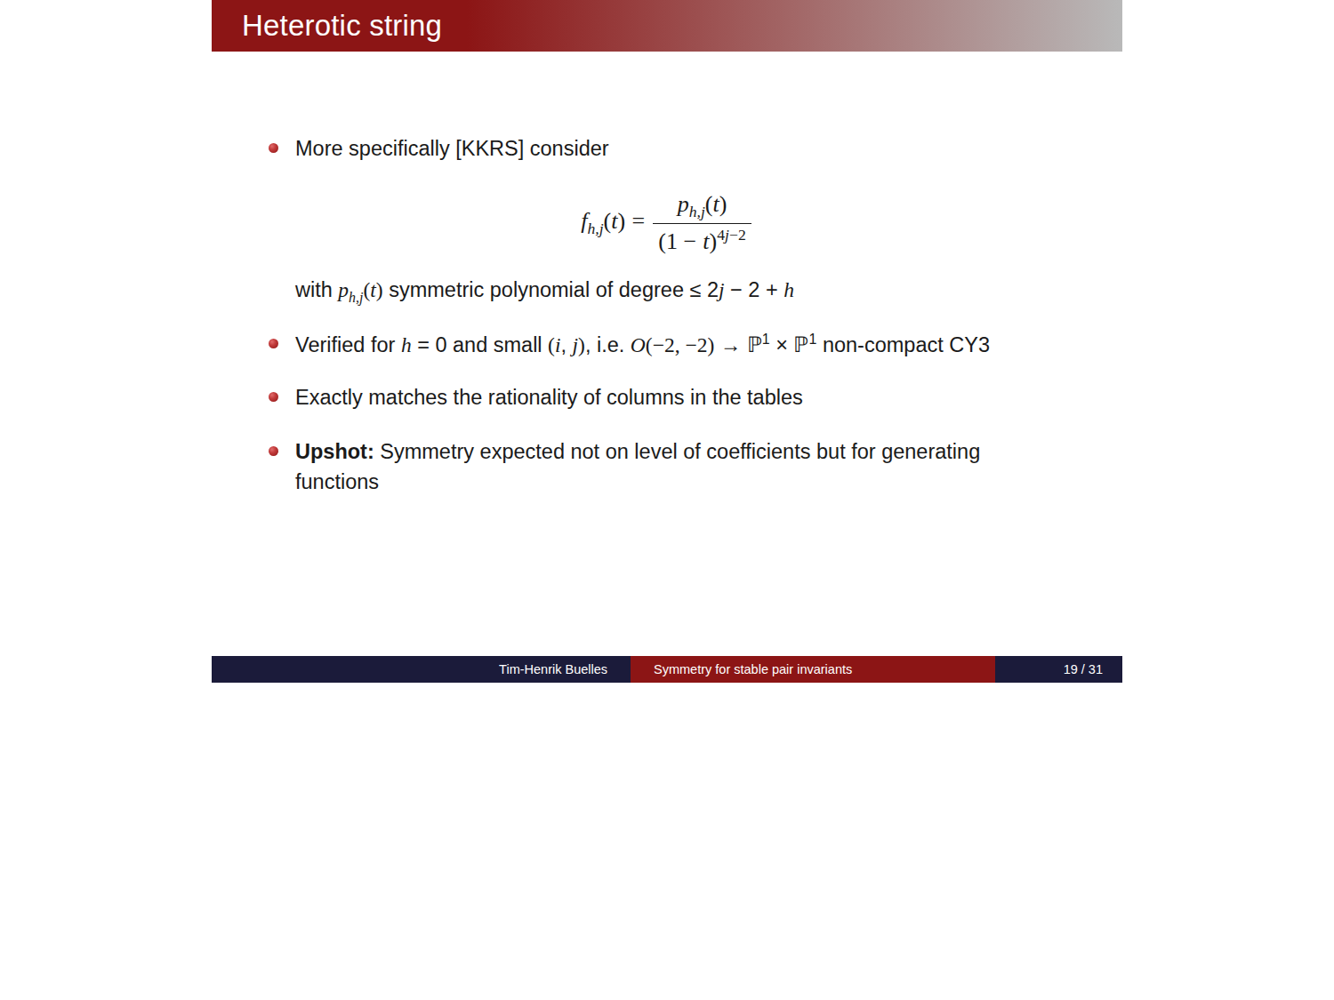Heterotic string
More specifically [KKRS] consider
fh,j(t) = ph,j(t) (1 − t)4j−2
with ph,j(t) symmetric polynomial of degree ≤ 2j − 2 + h
Verified for h = 0 and small (i, j), i.e. O(−2, −2) → ℙ1 × ℙ1 non-compact CY3
Exactly matches the rationality of columns in the tables
Upshot: Symmetry expected not on level of coefficients but for generating functions
Tim-Henrik Buelles
Symmetry for stable pair invariants
19 / 31